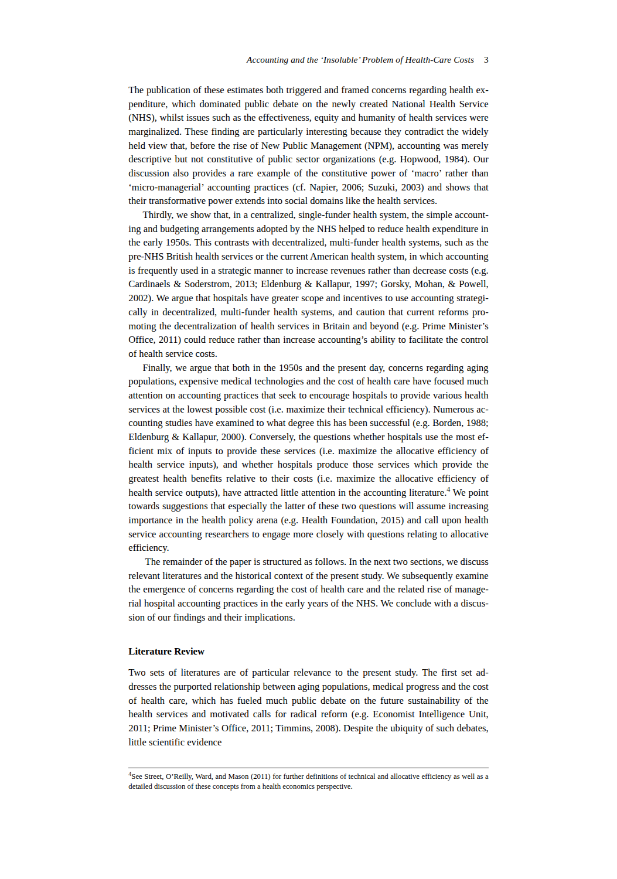Accounting and the ‘Insoluble’ Problem of Health-Care Costs 3
The publication of these estimates both triggered and framed concerns regarding health expenditure, which dominated public debate on the newly created National Health Service (NHS), whilst issues such as the effectiveness, equity and humanity of health services were marginalized. These finding are particularly interesting because they contradict the widely held view that, before the rise of New Public Management (NPM), accounting was merely descriptive but not constitutive of public sector organizations (e.g. Hopwood, 1984). Our discussion also provides a rare example of the constitutive power of ‘macro’ rather than ‘micro-managerial’ accounting practices (cf. Napier, 2006; Suzuki, 2003) and shows that their transformative power extends into social domains like the health services.
Thirdly, we show that, in a centralized, single-funder health system, the simple accounting and budgeting arrangements adopted by the NHS helped to reduce health expenditure in the early 1950s. This contrasts with decentralized, multi-funder health systems, such as the pre-NHS British health services or the current American health system, in which accounting is frequently used in a strategic manner to increase revenues rather than decrease costs (e.g. Cardinaels & Soderstrom, 2013; Eldenburg & Kallapur, 1997; Gorsky, Mohan, & Powell, 2002). We argue that hospitals have greater scope and incentives to use accounting strategically in decentralized, multi-funder health systems, and caution that current reforms promoting the decentralization of health services in Britain and beyond (e.g. Prime Minister’s Office, 2011) could reduce rather than increase accounting’s ability to facilitate the control of health service costs.
Finally, we argue that both in the 1950s and the present day, concerns regarding aging populations, expensive medical technologies and the cost of health care have focused much attention on accounting practices that seek to encourage hospitals to provide various health services at the lowest possible cost (i.e. maximize their technical efficiency). Numerous accounting studies have examined to what degree this has been successful (e.g. Borden, 1988; Eldenburg & Kallapur, 2000). Conversely, the questions whether hospitals use the most efficient mix of inputs to provide these services (i.e. maximize the allocative efficiency of health service inputs), and whether hospitals produce those services which provide the greatest health benefits relative to their costs (i.e. maximize the allocative efficiency of health service outputs), have attracted little attention in the accounting literature.4 We point towards suggestions that especially the latter of these two questions will assume increasing importance in the health policy arena (e.g. Health Foundation, 2015) and call upon health service accounting researchers to engage more closely with questions relating to allocative efficiency.
The remainder of the paper is structured as follows. In the next two sections, we discuss relevant literatures and the historical context of the present study. We subsequently examine the emergence of concerns regarding the cost of health care and the related rise of managerial hospital accounting practices in the early years of the NHS. We conclude with a discussion of our findings and their implications.
Literature Review
Two sets of literatures are of particular relevance to the present study. The first set addresses the purported relationship between aging populations, medical progress and the cost of health care, which has fueled much public debate on the future sustainability of the health services and motivated calls for radical reform (e.g. Economist Intelligence Unit, 2011; Prime Minister’s Office, 2011; Timmins, 2008). Despite the ubiquity of such debates, little scientific evidence
4See Street, O’Reilly, Ward, and Mason (2011) for further definitions of technical and allocative efficiency as well as a detailed discussion of these concepts from a health economics perspective.